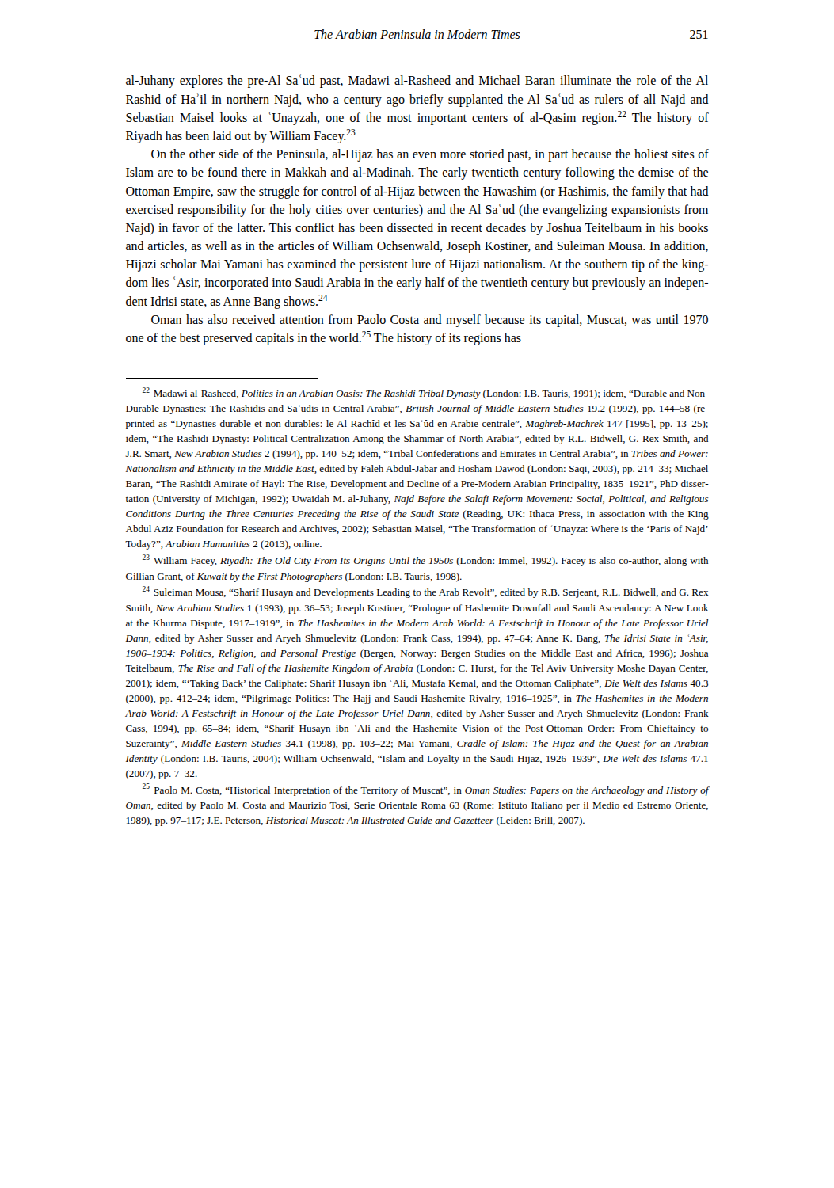The Arabian Peninsula in Modern Times 251
al-Juhany explores the pre-Al Saʿud past, Madawi al-Rasheed and Michael Baran illuminate the role of the Al Rashid of Haʾil in northern Najd, who a century ago briefly supplanted the Al Saʿud as rulers of all Najd and Sebastian Maisel looks at ʿUnayzah, one of the most important centers of al-Qasim region.22 The history of Riyadh has been laid out by William Facey.23
On the other side of the Peninsula, al-Hijaz has an even more storied past, in part because the holiest sites of Islam are to be found there in Makkah and al-Madinah. The early twentieth century following the demise of the Ottoman Empire, saw the struggle for control of al-Hijaz between the Hawashim (or Hashimis, the family that had exercised responsibility for the holy cities over centuries) and the Al Saʿud (the evangelizing expansionists from Najd) in favor of the latter. This conflict has been dissected in recent decades by Joshua Teitelbaum in his books and articles, as well as in the articles of William Ochsenwald, Joseph Kostiner, and Suleiman Mousa. In addition, Hijazi scholar Mai Yamani has examined the persistent lure of Hijazi nationalism. At the southern tip of the kingdom lies ʿAsir, incorporated into Saudi Arabia in the early half of the twentieth century but previously an independent Idrisi state, as Anne Bang shows.24
Oman has also received attention from Paolo Costa and myself because its capital, Muscat, was until 1970 one of the best preserved capitals in the world.25 The history of its regions has
22 Madawi al-Rasheed, Politics in an Arabian Oasis: The Rashidi Tribal Dynasty (London: I.B. Tauris, 1991); idem, “Durable and Non-Durable Dynasties: The Rashidis and Saʿudis in Central Arabia”, British Journal of Middle Eastern Studies 19.2 (1992), pp. 144–58 (reprinted as “Dynasties durable et non durables: le Al Rachîd et les Saʿûd en Arabie centrale”, Maghreb-Machrek 147 [1995], pp. 13–25); idem, “The Rashidi Dynasty: Political Centralization Among the Shammar of North Arabia”, edited by R.L. Bidwell, G. Rex Smith, and J.R. Smart, New Arabian Studies 2 (1994), pp. 140–52; idem, “Tribal Confederations and Emirates in Central Arabia”, in Tribes and Power: Nationalism and Ethnicity in the Middle East, edited by Faleh Abdul-Jabar and Hosham Dawod (London: Saqi, 2003), pp. 214–33; Michael Baran, “The Rashidi Amirate of Hayl: The Rise, Development and Decline of a Pre-Modern Arabian Principality, 1835–1921”, PhD dissertation (University of Michigan, 1992); Uwaidah M. al-Juhany, Najd Before the Salafi Reform Movement: Social, Political, and Religious Conditions During the Three Centuries Preceding the Rise of the Saudi State (Reading, UK: Ithaca Press, in association with the King Abdul Aziz Foundation for Research and Archives, 2002); Sebastian Maisel, “The Transformation of ʿUnayza: Where is the ‘Paris of Najd’ Today?”, Arabian Humanities 2 (2013), online.
23 William Facey, Riyadh: The Old City From Its Origins Until the 1950s (London: Immel, 1992). Facey is also co-author, along with Gillian Grant, of Kuwait by the First Photographers (London: I.B. Tauris, 1998).
24 Suleiman Mousa, “Sharif Husayn and Developments Leading to the Arab Revolt”, edited by R.B. Serjeant, R.L. Bidwell, and G. Rex Smith, New Arabian Studies 1 (1993), pp. 36–53; Joseph Kostiner, “Prologue of Hashemite Downfall and Saudi Ascendancy: A New Look at the Khurma Dispute, 1917–1919”, in The Hashemites in the Modern Arab World: A Festschrift in Honour of the Late Professor Uriel Dann, edited by Asher Susser and Aryeh Shmuelevitz (London: Frank Cass, 1994), pp. 47–64; Anne K. Bang, The Idrisi State in ʿAsir, 1906–1934: Politics, Religion, and Personal Prestige (Bergen, Norway: Bergen Studies on the Middle East and Africa, 1996); Joshua Teitelbaum, The Rise and Fall of the Hashemite Kingdom of Arabia (London: C. Hurst, for the Tel Aviv University Moshe Dayan Center, 2001); idem, “‘Taking Back’ the Caliphate: Sharif Husayn ibn ʿAli, Mustafa Kemal, and the Ottoman Caliphate”, Die Welt des Islams 40.3 (2000), pp. 412–24; idem, “Pilgrimage Politics: The Hajj and Saudi-Hashemite Rivalry, 1916–1925”, in The Hashemites in the Modern Arab World: A Festschrift in Honour of the Late Professor Uriel Dann, edited by Asher Susser and Aryeh Shmuelevitz (London: Frank Cass, 1994), pp. 65–84; idem, “Sharif Husayn ibn ʿAli and the Hashemite Vision of the Post-Ottoman Order: From Chieftaincy to Suzerainty”, Middle Eastern Studies 34.1 (1998), pp. 103–22; Mai Yamani, Cradle of Islam: The Hijaz and the Quest for an Arabian Identity (London: I.B. Tauris, 2004); William Ochsenwald, “Islam and Loyalty in the Saudi Hijaz, 1926–1939”, Die Welt des Islams 47.1 (2007), pp. 7–32.
25 Paolo M. Costa, “Historical Interpretation of the Territory of Muscat”, in Oman Studies: Papers on the Archaeology and History of Oman, edited by Paolo M. Costa and Maurizio Tosi, Serie Orientale Roma 63 (Rome: Istituto Italiano per il Medio ed Estremo Oriente, 1989), pp. 97–117; J.E. Peterson, Historical Muscat: An Illustrated Guide and Gazetteer (Leiden: Brill, 2007).